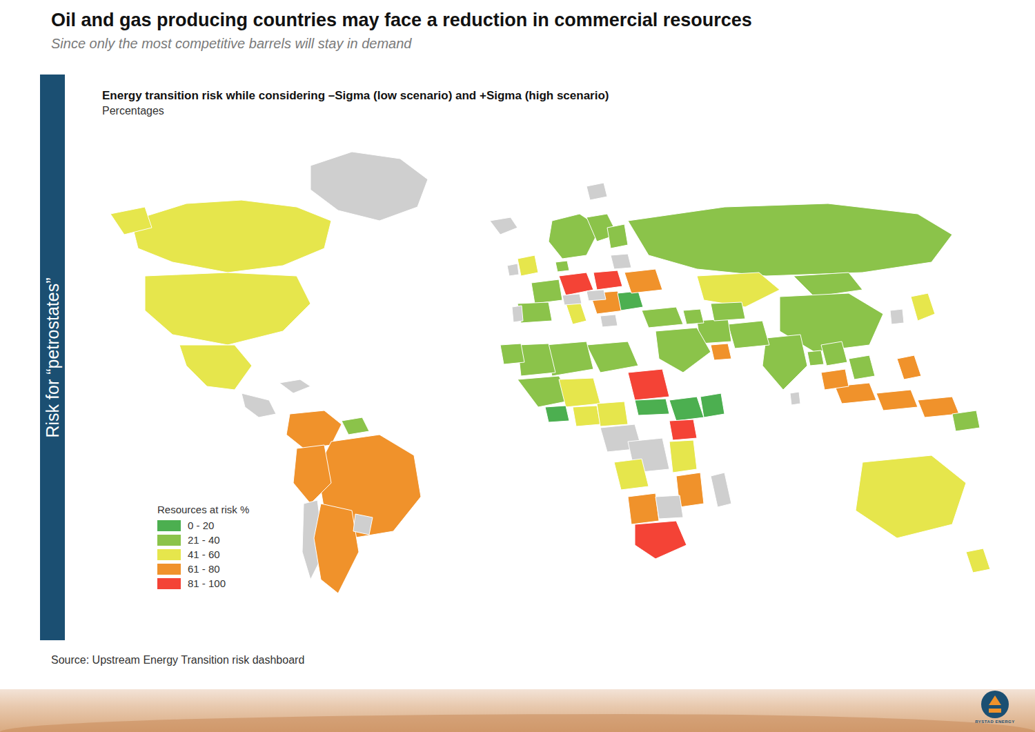Oil and gas producing countries may face a reduction in commercial resources
Since only the most competitive barrels will stay in demand
Risk for “petrostates”
Energy transition risk while considering –Sigma (low scenario) and +Sigma (high scenario)
Percentages
Resources at risk %
0 - 20
21 - 40
41 - 60
61 - 80
81 - 100
Source: Upstream Energy Transition risk dashboard
RYSTAD ENERGY